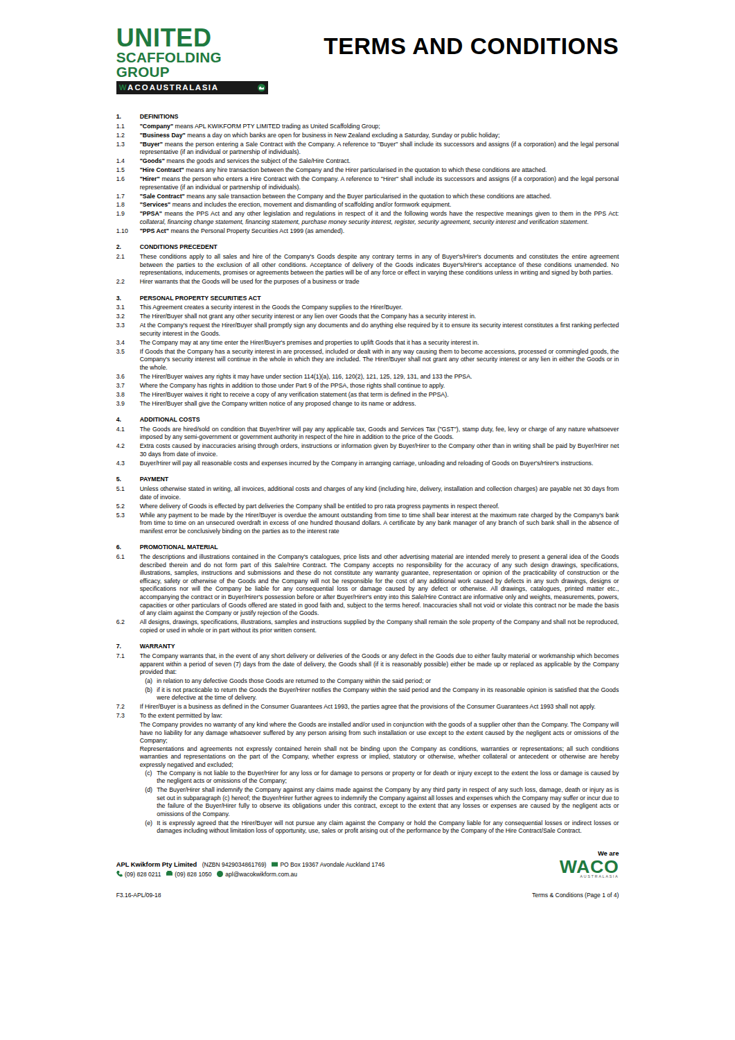UNITED
SCAFFOLDING
GROUP
WACOAUSTRALASIA
TERMS AND CONDITIONS
1. DEFINITIONS
1.1"Company" means APL KWIKFORM PTY LIMITED trading as United Scaffolding Group;
1.2"Business Day" means a day on which banks are open for business in New Zealand excluding a Saturday, Sunday or public holiday;
1.3"Buyer" means the person entering a Sale Contract with the Company. A reference to "Buyer" shall include its successors and assigns (if a corporation) and the legal personal representative (if an individual or partnership of individuals).
1.4"Goods" means the goods and services the subject of the Sale/Hire Contract.
1.5"Hire Contract" means any hire transaction between the Company and the Hirer particularised in the quotation to which these conditions are attached.
1.6"Hirer" means the person who enters a Hire Contract with the Company. A reference to "Hirer" shall include its successors and assigns (if a corporation) and the legal personal representative (if an individual or partnership of individuals).
1.7"Sale Contract" means any sale transaction between the Company and the Buyer particularised in the quotation to which these conditions are attached.
1.8"Services" means and includes the erection, movement and dismantling of scaffolding and/or formwork equipment.
1.9"PPSA" means the PPS Act and any other legislation and regulations in respect of it and the following words have the respective meanings given to them in the PPS Act: collateral, financing change statement, financing statement, purchase money security interest, register, security agreement, security interest and verification statement.
1.10"PPS Act" means the Personal Property Securities Act 1999 (as amended).
2. CONDITIONS PRECEDENT
2.1 These conditions apply to all sales and hire of the Company's Goods despite any contrary terms in any of Buyer's/Hirer's documents and constitutes the entire agreement between the parties to the exclusion of all other conditions. Acceptance of delivery of the Goods indicates Buyer's/Hirer's acceptance of these conditions unamended. No representations, inducements, promises or agreements between the parties will be of any force or effect in varying these conditions unless in writing and signed by both parties.
2.2 Hirer warrants that the Goods will be used for the purposes of a business or trade
3. PERSONAL PROPERTY SECURITIES ACT
3.1 This Agreement creates a security interest in the Goods the Company supplies to the Hirer/Buyer.
3.2 The Hirer/Buyer shall not grant any other security interest or any lien over Goods that the Company has a security interest in.
3.3 At the Company's request the Hirer/Buyer shall promptly sign any documents and do anything else required by it to ensure its security interest constitutes a first ranking perfected security interest in the Goods.
3.4 The Company may at any time enter the Hirer/Buyer's premises and properties to uplift Goods that it has a security interest in.
3.5 If Goods that the Company has a security interest in are processed, included or dealt with in any way causing them to become accessions, processed or commingled goods, the Company's security interest will continue in the whole in which they are included. The Hirer/Buyer shall not grant any other security interest or any lien in either the Goods or in the whole.
3.6 The Hirer/Buyer waives any rights it may have under section 114(1)(a), 116, 120(2), 121, 125, 129, 131, and 133 the PPSA.
3.7 Where the Company has rights in addition to those under Part 9 of the PPSA, those rights shall continue to apply.
3.8 The Hirer/Buyer waives it right to receive a copy of any verification statement (as that term is defined in the PPSA).
3.9 The Hirer/Buyer shall give the Company written notice of any proposed change to its name or address.
4. ADDITIONAL COSTS
4.1 The Goods are hired/sold on condition that Buyer/Hirer will pay any applicable tax, Goods and Services Tax ("GST"), stamp duty, fee, levy or charge of any nature whatsoever imposed by any semi-government or government authority in respect of the hire in addition to the price of the Goods.
4.2 Extra costs caused by inaccuracies arising through orders, instructions or information given by Buyer/Hirer to the Company other than in writing shall be paid by Buyer/Hirer net 30 days from date of invoice.
4.3 Buyer/Hirer will pay all reasonable costs and expenses incurred by the Company in arranging carriage, unloading and reloading of Goods on Buyer's/Hirer's instructions.
5. PAYMENT
5.1 Unless otherwise stated in writing, all invoices, additional costs and charges of any kind (including hire, delivery, installation and collection charges) are payable net 30 days from date of invoice.
5.2 Where delivery of Goods is effected by part deliveries the Company shall be entitled to pro rata progress payments in respect thereof.
5.3 While any payment to be made by the Hirer/Buyer is overdue the amount outstanding from time to time shall bear interest at the maximum rate charged by the Company's bank from time to time on an unsecured overdraft in excess of one hundred thousand dollars. A certificate by any bank manager of any branch of such bank shall in the absence of manifest error be conclusively binding on the parties as to the interest rate
6. PROMOTIONAL MATERIAL
6.1 The descriptions and illustrations contained in the Company's catalogues, price lists and other advertising material are intended merely to present a general idea of the Goods described therein and do not form part of this Sale/Hire Contract. The Company accepts no responsibility for the accuracy of any such design drawings, specifications, illustrations, samples, instructions and submissions and these do not constitute any warranty guarantee, representation or opinion of the practicability of construction or the efficacy, safety or otherwise of the Goods and the Company will not be responsible for the cost of any additional work caused by defects in any such drawings, designs or specifications nor will the Company be liable for any consequential loss or damage caused by any defect or otherwise. All drawings, catalogues, printed matter etc., accompanying the contract or in Buyer/Hirer's possession before or after Buyer/Hirer's entry into this Sale/Hire Contract are informative only and weights, measurements, powers, capacities or other particulars of Goods offered are stated in good faith and, subject to the terms hereof. Inaccuracies shall not void or violate this contract nor be made the basis of any claim against the Company or justify rejection of the Goods.
6.2 All designs, drawings, specifications, illustrations, samples and instructions supplied by the Company shall remain the sole property of the Company and shall not be reproduced, copied or used in whole or in part without its prior written consent.
7. WARRANTY
7.1 The Company warrants that, in the event of any short delivery or deliveries of the Goods or any defect in the Goods due to either faulty material or workmanship which becomes apparent within a period of seven (7) days from the date of delivery, the Goods shall (if it is reasonably possible) either be made up or replaced as applicable by the Company provided that:
(a) in relation to any defective Goods those Goods are returned to the Company within the said period; or
(b) if it is not practicable to return the Goods the Buyer/Hirer notifies the Company within the said period and the Company in its reasonable opinion is satisfied that the Goods were defective at the time of delivery.
7.2 If Hirer/Buyer is a business as defined in the Consumer Guarantees Act 1993, the parties agree that the provisions of the Consumer Guarantees Act 1993 shall not apply.
7.3 To the extent permitted by law:
The Company provides no warranty of any kind where the Goods are installed and/or used in conjunction with the goods of a supplier other than the Company. The Company will have no liability for any damage whatsoever suffered by any person arising from such installation or use except to the extent caused by the negligent acts or omissions of the Company;
Representations and agreements not expressly contained herein shall not be binding upon the Company as conditions, warranties or representations; all such conditions warranties and representations on the part of the Company, whether express or implied, statutory or otherwise, whether collateral or antecedent or otherwise are hereby expressly negatived and excluded;
(c) The Company is not liable to the Buyer/Hirer for any loss or for damage to persons or property or for death or injury except to the extent the loss or damage is caused by the negligent acts or omissions of the Company;
(d) The Buyer/Hirer shall indemnify the Company against any claims made against the Company by any third party in respect of any such loss, damage, death or injury as is set out in subparagraph (c) hereof; the Buyer/Hirer further agrees to indemnify the Company against all losses and expenses which the Company may suffer or incur due to the failure of the Buyer/Hirer fully to observe its obligations under this contract, except to the extent that any losses or expenses are caused by the negligent acts or omissions of the Company.
(e) It is expressly agreed that the Hirer/Buyer will not pursue any claim against the Company or hold the Company liable for any consequential losses or indirect losses or damages including without limitation loss of opportunity, use, sales or profit arising out of the performance by the Company of the Hire Contract/Sale Contract.
APL Kwikform Pty Limited (NZBN 9429034861769) PO Box 19367 Avondale Auckland 1746
(09) 828 0211 (09) 828 1050 apl@wacokwikform.com.au
We are
WACO
AUSTRALASIA
F3.16-APL/09-18 Terms & Conditions (Page 1 of 4)